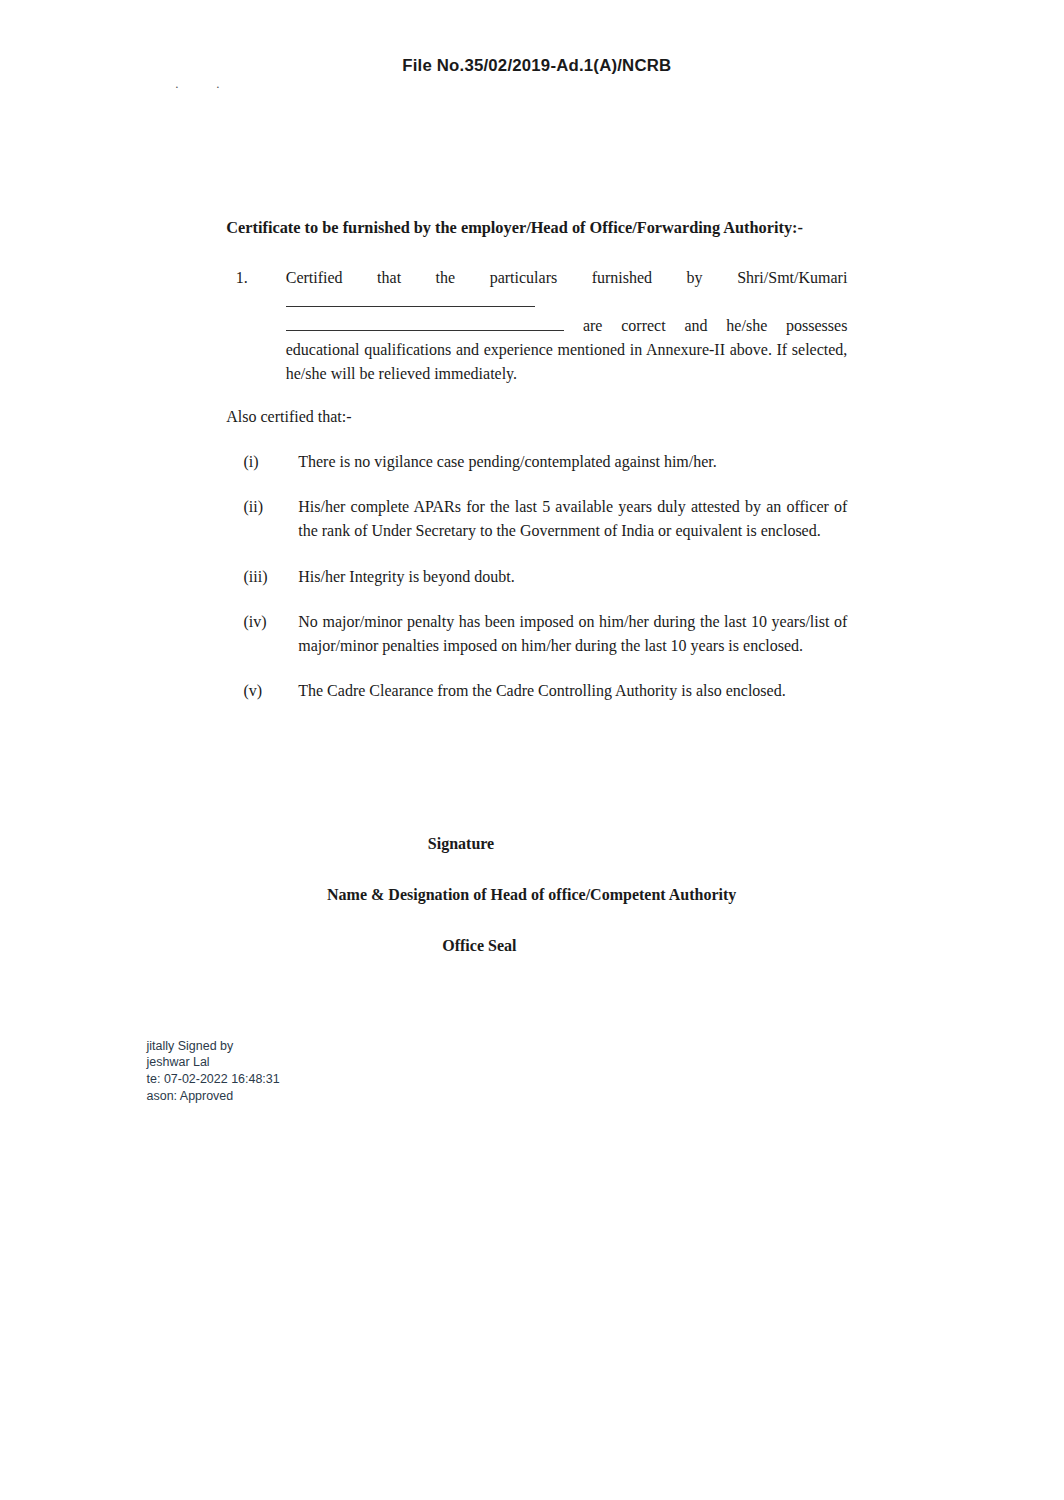File No.35/02/2019-Ad.1(A)/NCRB
. .
Certificate to be furnished by the employer/Head of Office/Forwarding Authority:-
Certified that the particulars furnished by Shri/Smt/Kumari
are correct and he/she possesses educational qualifications and experience mentioned in Annexure-II above. If selected, he/she will be relieved immediately.
Also certified that:-
(i)
There is no vigilance case pending/contemplated against him/her.
(ii)
His/her complete APARs for the last 5 available years duly attested by an officer of the rank of Under Secretary to the Government of India or equivalent is enclosed.
(iii)
His/her Integrity is beyond doubt.
(iv)
No major/minor penalty has been imposed on him/her during the last 10 years/list of major/minor penalties imposed on him/her during the last 10 years is enclosed.
(v)
The Cadre Clearance from the Cadre Controlling Authority is also enclosed.
Signature
Name & Designation of Head of office/Competent Authority
Office Seal
jitally Signed by
jeshwar Lal
te: 07-02-2022 16:48:31
ason: Approved